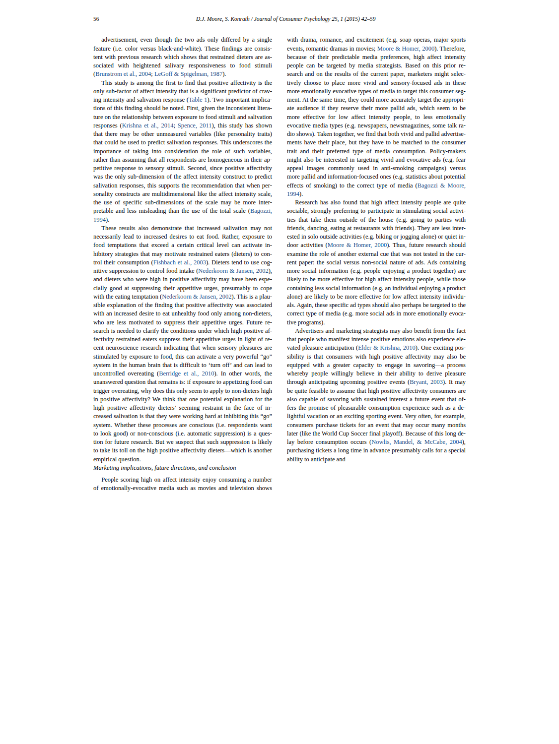56 D.J. Moore, S. Konrath / Journal of Consumer Psychology 25, 1 (2015) 42–59
advertisement, even though the two ads only differed by a single feature (i.e. color versus black-and-white). These findings are consistent with previous research which shows that restrained dieters are associated with heightened salivary responsiveness to food stimuli (Brunstrom et al., 2004; LeGoff & Spigelman, 1987).
This study is among the first to find that positive affectivity is the only sub-factor of affect intensity that is a significant predictor of craving intensity and salivation response (Table 1). Two important implications of this finding should be noted. First, given the inconsistent literature on the relationship between exposure to food stimuli and salivation responses (Krishna et al., 2014; Spence, 2011), this study has shown that there may be other unmeasured variables (like personality traits) that could be used to predict salivation responses. This underscores the importance of taking into consideration the role of such variables, rather than assuming that all respondents are homogeneous in their appetitive response to sensory stimuli. Second, since positive affectivity was the only sub-dimension of the affect intensity construct to predict salivation responses, this supports the recommendation that when personality constructs are multidimensional like the affect intensity scale, the use of specific sub-dimensions of the scale may be more interpretable and less misleading than the use of the total scale (Bagozzi, 1994).
These results also demonstrate that increased salivation may not necessarily lead to increased desires to eat food. Rather, exposure to food temptations that exceed a certain critical level can activate inhibitory strategies that may motivate restrained eaters (dieters) to control their consumption (Fishbach et al., 2003). Dieters tend to use cognitive suppression to control food intake (Nederkoorn & Jansen, 2002), and dieters who were high in positive affectivity may have been especially good at suppressing their appetitive urges, presumably to cope with the eating temptation (Nederkoorn & Jansen, 2002). This is a plausible explanation of the finding that positive affectivity was associated with an increased desire to eat unhealthy food only among non-dieters, who are less motivated to suppress their appetitive urges. Future research is needed to clarify the conditions under which high positive affectivity restrained eaters suppress their appetitive urges in light of recent neuroscience research indicating that when sensory pleasures are stimulated by exposure to food, this can activate a very powerful “go” system in the human brain that is difficult to ‘turn off’ and can lead to uncontrolled overeating (Berridge et al., 2010). In other words, the unanswered question that remains is: if exposure to appetizing food can trigger overeating, why does this only seem to apply to non-dieters high in positive affectivity? We think that one potential explanation for the high positive affectivity dieters’ seeming restraint in the face of increased salivation is that they were working hard at inhibiting this “go” system. Whether these processes are conscious (i.e. respondents want to look good) or non-conscious (i.e. automatic suppression) is a question for future research. But we suspect that such suppression is likely to take its toll on the high positive affectivity dieters—which is another empirical question.
Marketing implications, future directions, and conclusion
People scoring high on affect intensity enjoy consuming a number of emotionally-evocative media such as movies and television shows with drama, romance, and excitement (e.g. soap operas, major sports events, romantic dramas in movies; Moore & Homer, 2000). Therefore, because of their predictable media preferences, high affect intensity people can be targeted by media strategists. Based on this prior research and on the results of the current paper, marketers might selectively choose to place more vivid and sensory-focused ads in these more emotionally evocative types of media to target this consumer segment. At the same time, they could more accurately target the appropriate audience if they reserve their more pallid ads, which seem to be more effective for low affect intensity people, to less emotionally evocative media types (e.g. newspapers, newsmagazines, some talk radio shows). Taken together, we find that both vivid and pallid advertisements have their place, but they have to be matched to the consumer trait and their preferred type of media consumption. Policy-makers might also be interested in targeting vivid and evocative ads (e.g. fear appeal images commonly used in anti-smoking campaigns) versus more pallid and information-focused ones (e.g. statistics about potential effects of smoking) to the correct type of media (Bagozzi & Moore, 1994).
Research has also found that high affect intensity people are quite sociable, strongly preferring to participate in stimulating social activities that take them outside of the house (e.g. going to parties with friends, dancing, eating at restaurants with friends). They are less interested in solo outside activities (e.g. biking or jogging alone) or quiet indoor activities (Moore & Homer, 2000). Thus, future research should examine the role of another external cue that was not tested in the current paper: the social versus non-social nature of ads. Ads containing more social information (e.g. people enjoying a product together) are likely to be more effective for high affect intensity people, while those containing less social information (e.g. an individual enjoying a product alone) are likely to be more effective for low affect intensity individuals. Again, these specific ad types should also perhaps be targeted to the correct type of media (e.g. more social ads in more emotionally evocative programs).
Advertisers and marketing strategists may also benefit from the fact that people who manifest intense positive emotions also experience elevated pleasure anticipation (Elder & Krishna, 2010). One exciting possibility is that consumers with high positive affectivity may also be equipped with a greater capacity to engage in savoring—a process whereby people willingly believe in their ability to derive pleasure through anticipating upcoming positive events (Bryant, 2003). It may be quite feasible to assume that high positive affectivity consumers are also capable of savoring with sustained interest a future event that offers the promise of pleasurable consumption experience such as a delightful vacation or an exciting sporting event. Very often, for example, consumers purchase tickets for an event that may occur many months later (like the World Cup Soccer final playoff). Because of this long delay before consumption occurs (Nowlis, Mandel, & McCabe, 2004), purchasing tickets a long time in advance presumably calls for a special ability to anticipate and